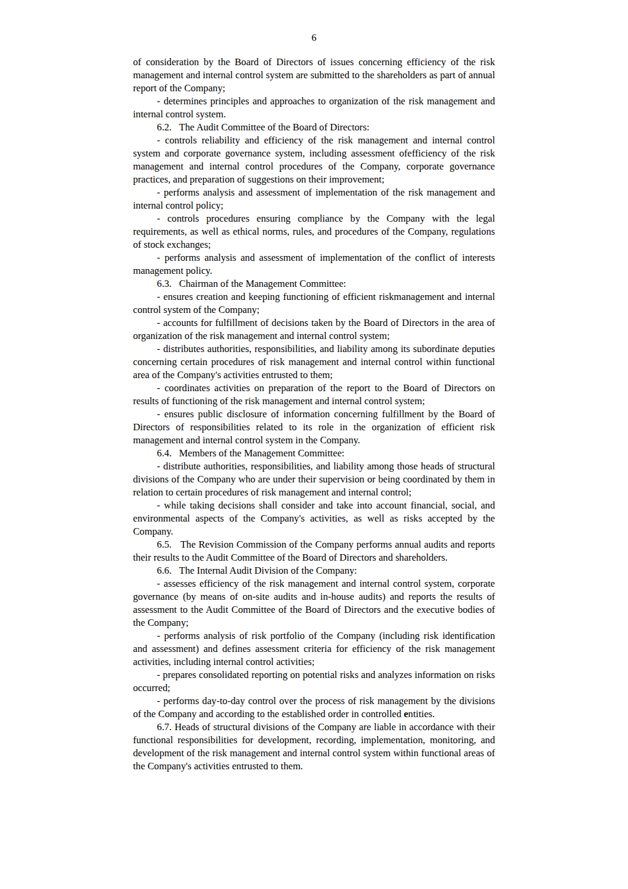6
of consideration by the Board of Directors of issues concerning efficiency of the risk management and internal control system are submitted to the shareholders as part of annual report of the Company;
- determines principles and approaches to organization of the risk management and internal control system.
6.2. The Audit Committee of the Board of Directors:
- controls reliability and efficiency of the risk management and internal control system and corporate governance system, including assessment ofefficiency of the risk management and internal control procedures of the Company, corporate governance practices, and preparation of suggestions on their improvement;
- performs analysis and assessment of implementation of the risk management and internal control policy;
- controls procedures ensuring compliance by the Company with the legal requirements, as well as ethical norms, rules, and procedures of the Company, regulations of stock exchanges;
- performs analysis and assessment of implementation of the conflict of interests management policy.
6.3. Chairman of the Management Committee:
- ensures creation and keeping functioning of efficient riskmanagement and internal control system of the Company;
- accounts for fulfillment of decisions taken by the Board of Directors in the area of organization of the risk management and internal control system;
- distributes authorities, responsibilities, and liability among its subordinate deputies concerning certain procedures of risk management and internal control within functional area of the Company's activities entrusted to them;
- coordinates activities on preparation of the report to the Board of Directors on results of functioning of the risk management and internal control system;
- ensures public disclosure of information concerning fulfillment by the Board of Directors of responsibilities related to its role in the organization of efficient risk management and internal control system in the Company.
6.4. Members of the Management Committee:
- distribute authorities, responsibilities, and liability among those heads of structural divisions of the Company who are under their supervision or being coordinated by them in relation to certain procedures of risk management and internal control;
- while taking decisions shall consider and take into account financial, social, and environmental aspects of the Company's activities, as well as risks accepted by the Company.
6.5. The Revision Commission of the Company performs annual audits and reports their results to the Audit Committee of the Board of Directors and shareholders.
6.6. The Internal Audit Division of the Company:
- assesses efficiency of the risk management and internal control system, corporate governance (by means of on-site audits and in-house audits) and reports the results of assessment to the Audit Committee of the Board of Directors and the executive bodies of the Company;
- performs analysis of risk portfolio of the Company (including risk identification and assessment) and defines assessment criteria for efficiency of the risk management activities, including internal control activities;
- prepares consolidated reporting on potential risks and analyzes information on risks occurred;
- performs day-to-day control over the process of risk management by the divisions of the Company and according to the established order in controlled entities.
6.7. Heads of structural divisions of the Company are liable in accordance with their functional responsibilities for development, recording, implementation, monitoring, and development of the risk management and internal control system within functional areas of the Company's activities entrusted to them.